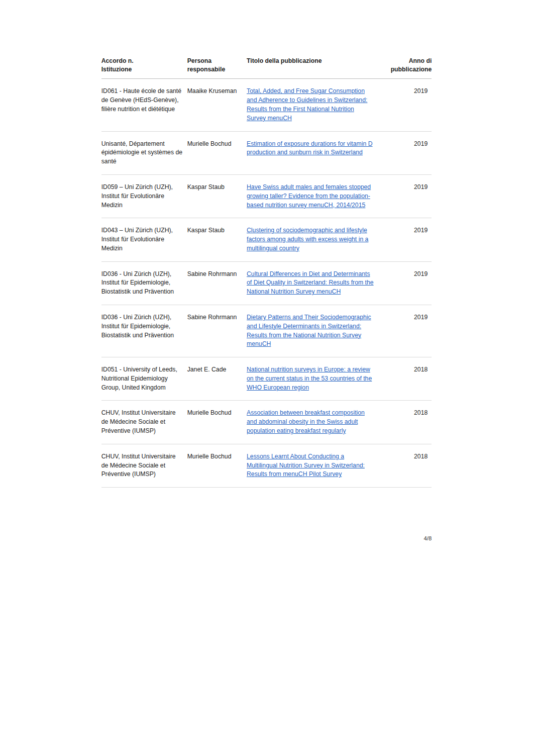| Accordo n. Istituzione | Persona responsabile | Titolo della pubblicazione | Anno di pubblicazione |
| --- | --- | --- | --- |
| ID061 - Haute école de santé de Genève (HEdS-Genève), filière nutrition et diététique | Maaike Kruseman | Total, Added, and Free Sugar Consumption and Adherence to Guidelines in Switzerland: Results from the First National Nutrition Survey menuCH | 2019 |
| Unisanté, Département épidémiologie et systèmes de santé | Murielle Bochud | Estimation of exposure durations for vitamin D production and sunburn risk in Switzerland | 2019 |
| ID059 – Uni Zürich (UZH), Institut für Evolutionäre Medizin | Kaspar Staub | Have Swiss adult males and females stopped growing taller? Evidence from the population-based nutrition survey menuCH, 2014/2015 | 2019 |
| ID043 – Uni Zürich (UZH), Institut für Evolutionäre Medizin | Kaspar Staub | Clustering of sociodemographic and lifestyle factors among adults with excess weight in a multilingual country | 2019 |
| ID036 - Uni Zürich (UZH), Institut für Epidemiologie, Biostatistik und Prävention | Sabine Rohrmann | Cultural Differences in Diet and Determinants of Diet Quality in Switzerland: Results from the National Nutrition Survey menuCH | 2019 |
| ID036 - Uni Zürich (UZH), Institut für Epidemiologie, Biostatistik und Prävention | Sabine Rohrmann | Dietary Patterns and Their Sociodemographic and Lifestyle Determinants in Switzerland: Results from the National Nutrition Survey menuCH | 2019 |
| ID051 - University of Leeds, Nutritional Epidemiology Group, United Kingdom | Janet E. Cade | National nutrition surveys in Europe: a review on the current status in the 53 countries of the WHO European region | 2018 |
| CHUV, Institut Universitaire de Médecine Sociale et Préventive (IUMSP) | Murielle Bochud | Association between breakfast composition and abdominal obesity in the Swiss adult population eating breakfast regularly | 2018 |
| CHUV, Institut Universitaire de Médecine Sociale et Préventive (IUMSP) | Murielle Bochud | Lessons Learnt About Conducting a Multilingual Nutrition Survey in Switzerland: Results from menuCH Pilot Survey | 2018 |
4/8